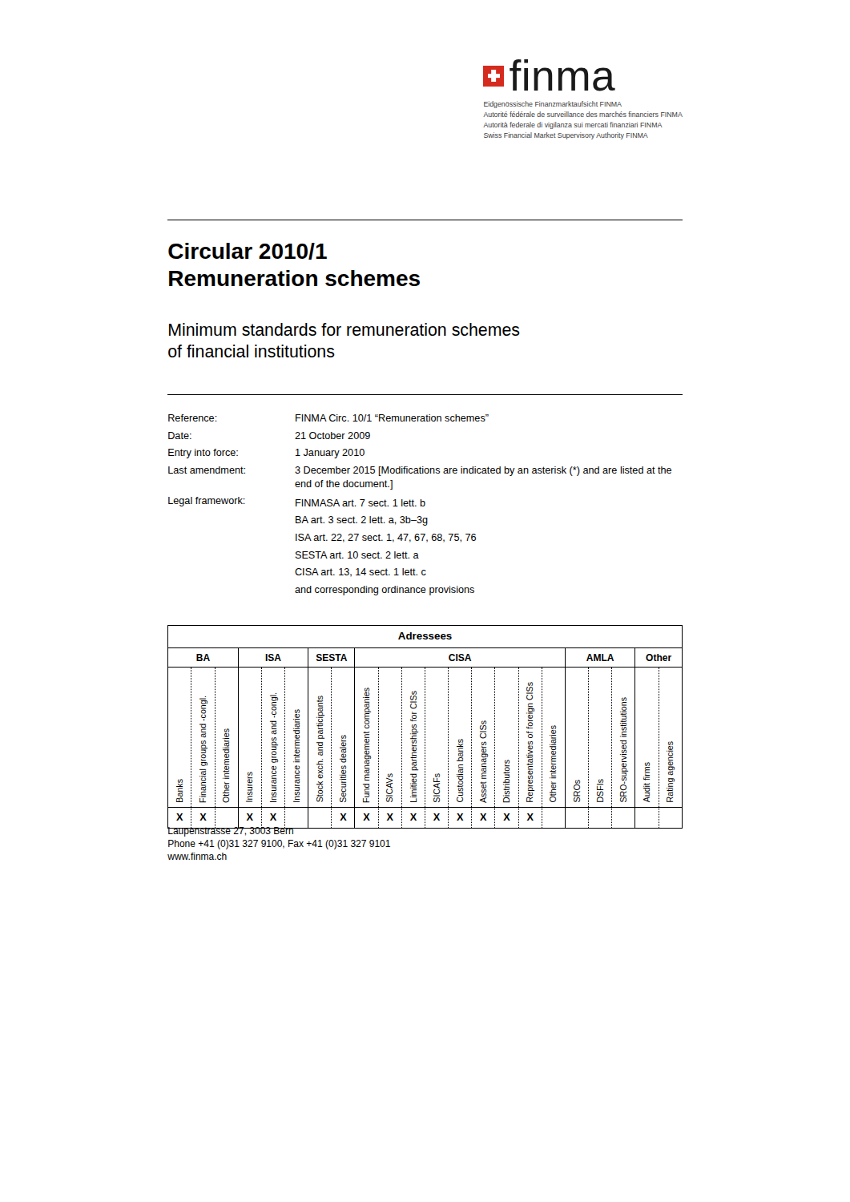finma
Eidgenössische Finanzmarktaufsicht FINMA
Autorité fédérale de surveillance des marchés financiers FINMA
Autorità federale di vigilanza sui mercati finanziari FINMA
Swiss Financial Market Supervisory Authority FINMA
Circular 2010/1
Remuneration schemes
Minimum standards for remuneration schemes
of financial institutions
| Reference: | FINMA Circ. 10/1 “Remuneration schemes” |
| Date: | 21 October 2009 |
| Entry into force: | 1 January 2010 |
| Last amendment: | 3 December 2015 [Modifications are indicated by an asterisk (*) and are listed at the end of the document.] |
| Legal framework: | FINMASA art. 7 sect. 1 lett. b BA art. 3 sect. 2 lett. a, 3b–3g ISA art. 22, 27 sect. 1, 47, 67, 68, 75, 76 SESTA art. 10 sect. 2 lett. a CISA art. 13, 14 sect. 1 lett. c and corresponding ordinance provisions |
| Adressees |
| --- |
| BA | ISA | SESTA | CISA | AMLA | Other |
| Banks | Financial groups and -congl. | Other intemediaries | Insurers | Insurance groups and -congl. | Insurance intermediaries | Stock exch. and participants | Securities dealers | Fund management companies | SICAVs | Limitied partnerships for CISs | SICAFs | Custodian banks | Asset managers CISs | Distributors | Representatives of foreign CISs | Other intermediaries | SROs | DSFIs | SRO-supervised institutions | Audit firms | Rating agencies |
| X | X | | X | X | | | X | X | X | X | X | X | X | X | X | | | | | | |
Laupenstrasse 27, 3003 Bern
Phone +41 (0)31 327 9100, Fax +41 (0)31 327 9101
www.finma.ch